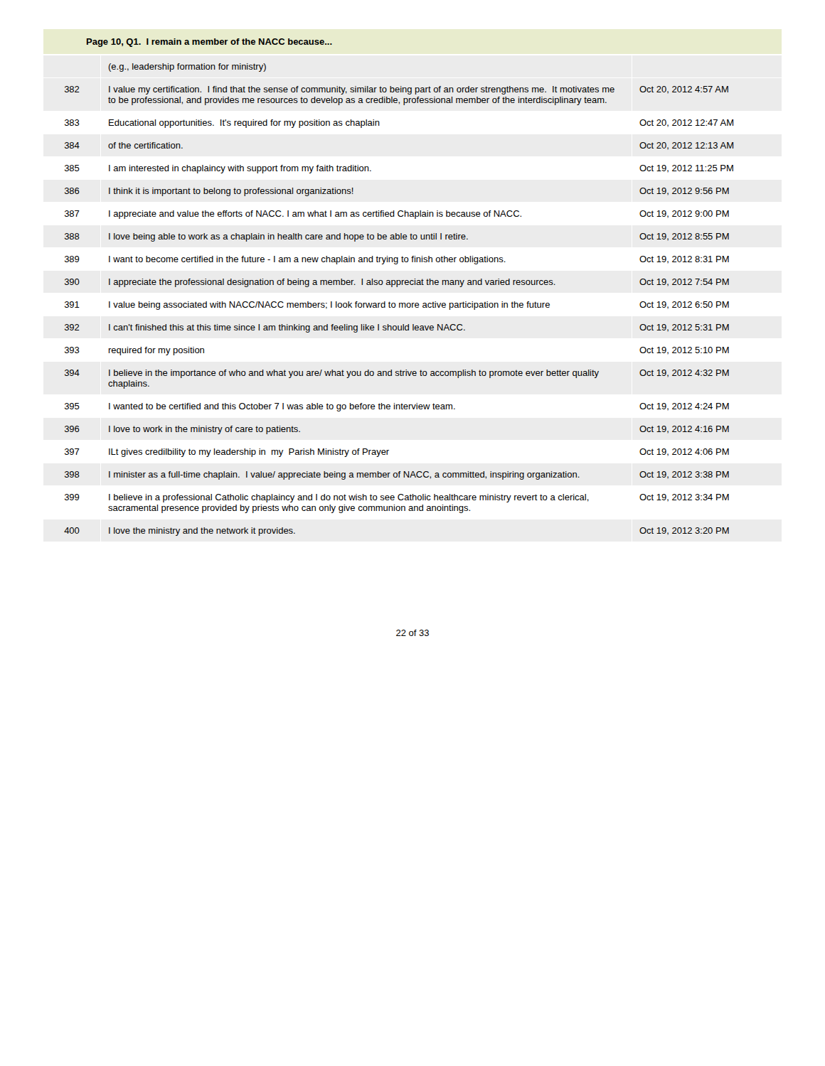Page 10, Q1. I remain a member of the NACC because...
| | (e.g., leadership formation for ministry) | |
| 382 | I value my certification. I find that the sense of community, similar to being part of an order strengthens me. It motivates me to be professional, and provides me resources to develop as a credible, professional member of the interdisciplinary team. | Oct 20, 2012 4:57 AM |
| 383 | Educational opportunities. It's required for my position as chaplain | Oct 20, 2012 12:47 AM |
| 384 | of the certification. | Oct 20, 2012 12:13 AM |
| 385 | I am interested in chaplaincy with support from my faith tradition. | Oct 19, 2012 11:25 PM |
| 386 | I think it is important to belong to professional organizations! | Oct 19, 2012 9:56 PM |
| 387 | I appreciate and value the efforts of NACC. I am what I am as certified Chaplain is because of NACC. | Oct 19, 2012 9:00 PM |
| 388 | I love being able to work as a chaplain in health care and hope to be able to until I retire. | Oct 19, 2012 8:55 PM |
| 389 | I want to become certified in the future - I am a new chaplain and trying to finish other obligations. | Oct 19, 2012 8:31 PM |
| 390 | I appreciate the professional designation of being a member. I also appreciat the many and varied resources. | Oct 19, 2012 7:54 PM |
| 391 | I value being associated with NACC/NACC members; I look forward to more active participation in the future | Oct 19, 2012 6:50 PM |
| 392 | I can't finished this at this time since I am thinking and feeling like I should leave NACC. | Oct 19, 2012 5:31 PM |
| 393 | required for my position | Oct 19, 2012 5:10 PM |
| 394 | I believe in the importance of who and what you are/ what you do and strive to accomplish to promote ever better quality chaplains. | Oct 19, 2012 4:32 PM |
| 395 | I wanted to be certified and this October 7 I was able to go before the interview team. | Oct 19, 2012 4:24 PM |
| 396 | I love to work in the ministry of care to patients. | Oct 19, 2012 4:16 PM |
| 397 | ILt gives credilbility to my leadership in my Parish Ministry of Prayer | Oct 19, 2012 4:06 PM |
| 398 | I minister as a full-time chaplain. I value/ appreciate being a member of NACC, a committed, inspiring organization. | Oct 19, 2012 3:38 PM |
| 399 | I believe in a professional Catholic chaplaincy and I do not wish to see Catholic healthcare ministry revert to a clerical, sacramental presence provided by priests who can only give communion and anointings. | Oct 19, 2012 3:34 PM |
| 400 | I love the ministry and the network it provides. | Oct 19, 2012 3:20 PM |
22 of 33